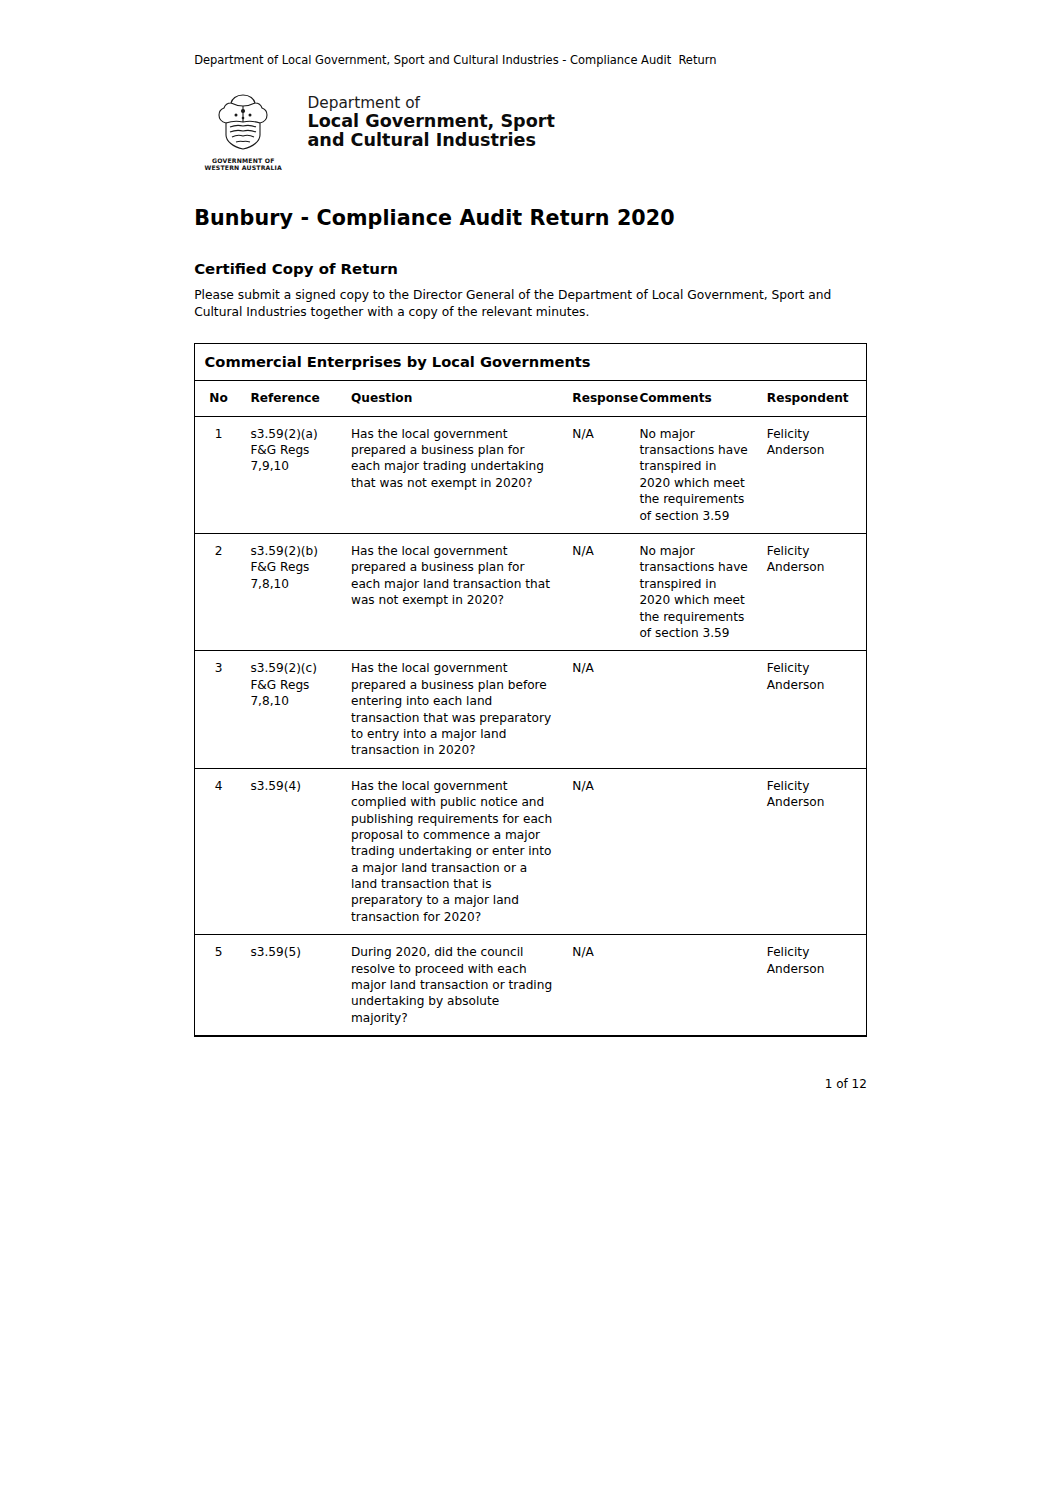Department of Local Government, Sport and Cultural Industries - Compliance Audit Return
GOVERNMENT OF
WESTERN AUSTRALIA
Department of
Local Government, Sport
and Cultural Industries
Bunbury - Compliance Audit Return 2020
Certified Copy of Return
Please submit a signed copy to the Director General of the Department of Local Government, Sport and Cultural Industries together with a copy of the relevant minutes.
Commercial Enterprises by Local Governments
| No | Reference | Question | Response | Comments | Respondent |
| --- | --- | --- | --- | --- | --- |
| 1 | s3.59(2)(a) F&G Regs 7,9,10 | Has the local government prepared a business plan for each major trading undertaking that was not exempt in 2020? | N/A | No major transactions have transpired in 2020 which meet the requirements of section 3.59 | Felicity Anderson |
| 2 | s3.59(2)(b) F&G Regs 7,8,10 | Has the local government prepared a business plan for each major land transaction that was not exempt in 2020? | N/A | No major transactions have transpired in 2020 which meet the requirements of section 3.59 | Felicity Anderson |
| 3 | s3.59(2)(c) F&G Regs 7,8,10 | Has the local government prepared a business plan before entering into each land transaction that was preparatory to entry into a major land transaction in 2020? | N/A | | Felicity Anderson |
| 4 | s3.59(4) | Has the local government complied with public notice and publishing requirements for each proposal to commence a major trading undertaking or enter into a major land transaction or a land transaction that is preparatory to a major land transaction for 2020? | N/A | | Felicity Anderson |
| 5 | s3.59(5) | During 2020, did the council resolve to proceed with each major land transaction or trading undertaking by absolute majority? | N/A | | Felicity Anderson |
1 of 12